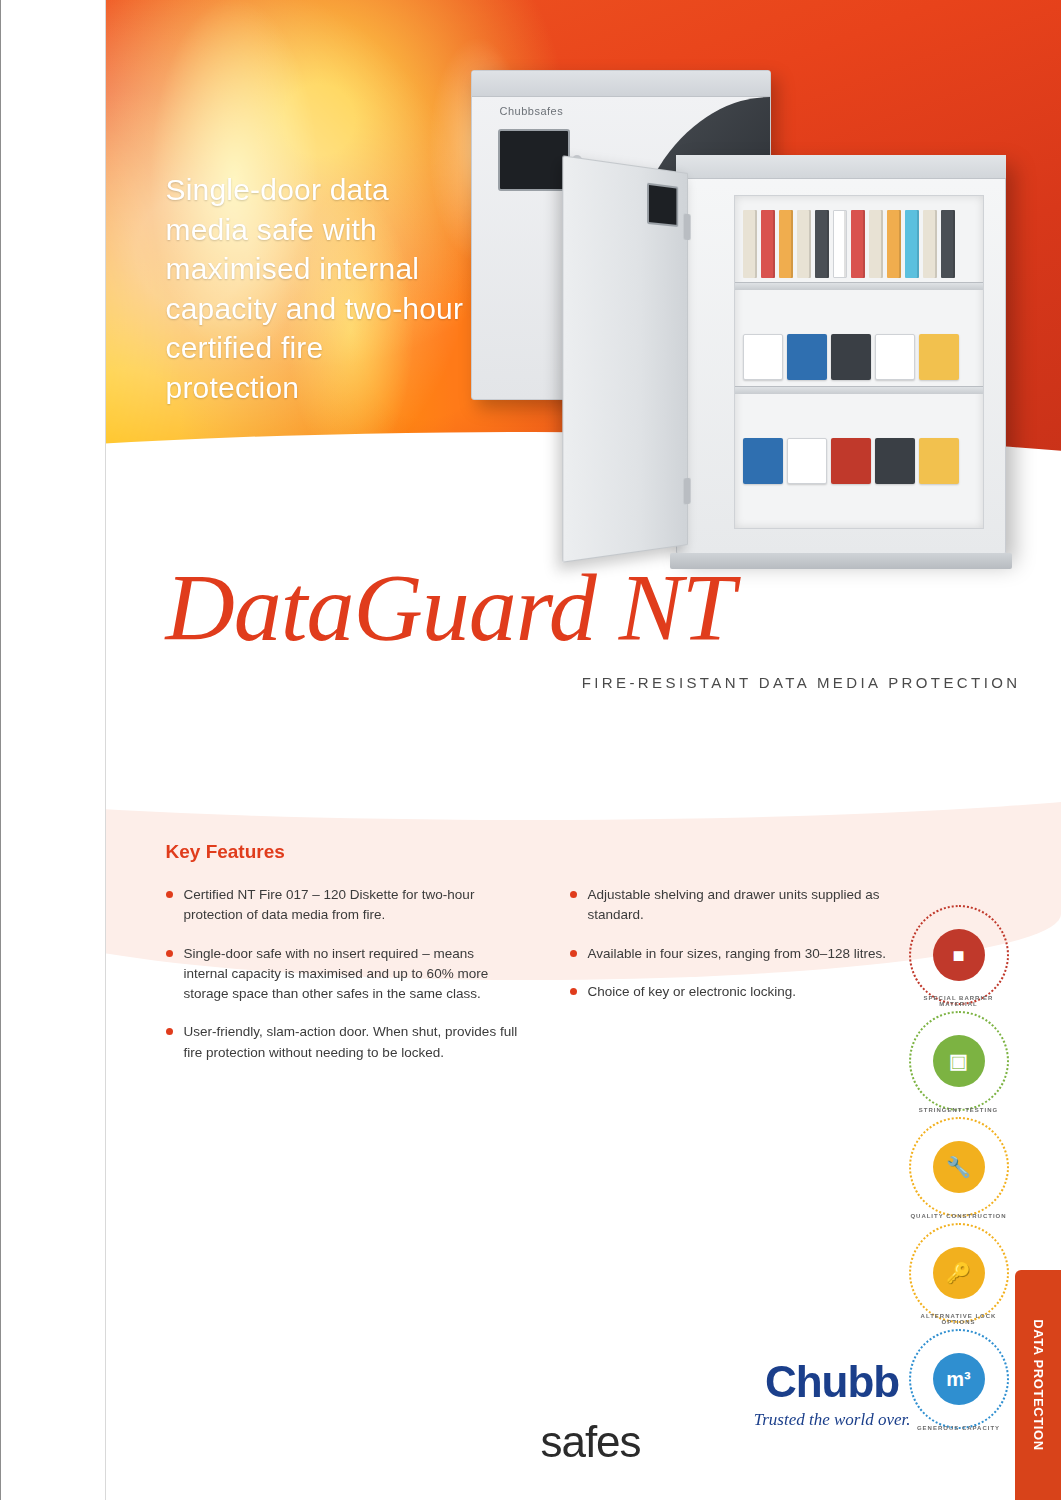Single-door data media safe with maximised internal capacity and two-hour certified fire protection
Chubbsafes
DataGuard NT
Fire-Resistant Data Media Protection
Key Features
Certified NT Fire 017 – 120 Diskette for two-hour protection of data media from fire.
Single-door safe with no insert required – means internal capacity is maximised and up to 60% more storage space than other safes in the same class.
User-friendly, slam-action door. When shut, provides full fire protection without needing to be locked.
Adjustable shelving and drawer units supplied as standard.
Available in four sizes, ranging from 30–128 litres.
Choice of key or electronic locking.
■
Special Barrier Material
▣
Stringent Testing
🔧
Quality Construction
🔑
Alternative Lock Options
m³
Generous Capacity
Chubb safes
Trusted the world over.
Data Protection